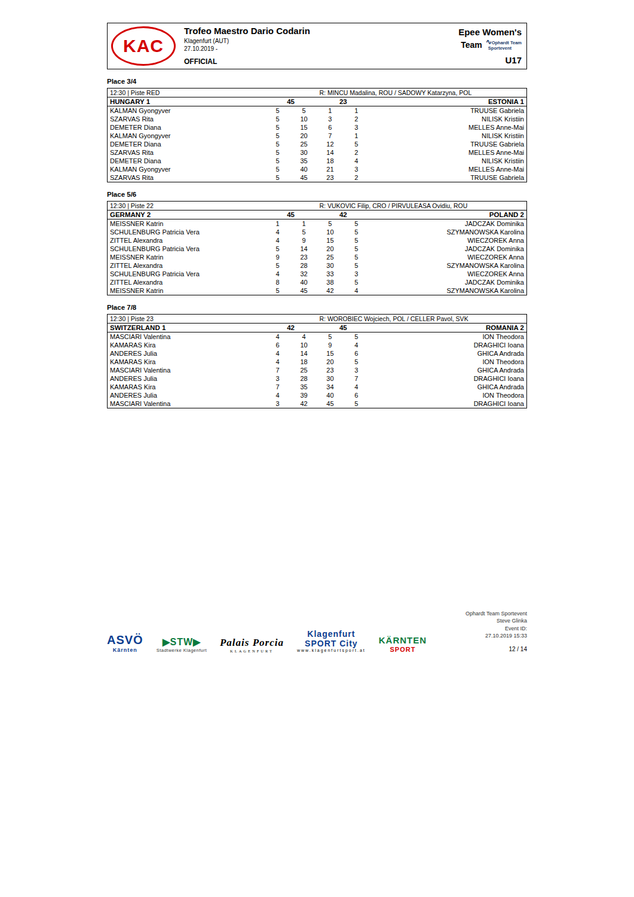KAC
Trofeo Maestro Dario Codarin
Klagenfurt (AUT)
27.10.2019 -
OFFICIAL
Epee Women's
Team ∿Ophardt Team
Sportevent
U17
Place 3/4
| 12:30 / Piste RED | R: MINCU Madalina, ROU / SADOWY Katarzyna, POL |
| HUNGARY 1 | 45 | 23 | ESTONIA 1 |
| KALMAN Gyongyver | 5 | 5 | 1 | 1 | TRUUSE Gabriela |
| SZARVAS Rita | 5 | 10 | 3 | 2 | NILISK Kristiin |
| DEMETER Diana | 5 | 15 | 6 | 3 | MELLES Anne-Mai |
| KALMAN Gyongyver | 5 | 20 | 7 | 1 | NILISK Kristiin |
| DEMETER Diana | 5 | 25 | 12 | 5 | TRUUSE Gabriela |
| SZARVAS Rita | 5 | 30 | 14 | 2 | MELLES Anne-Mai |
| DEMETER Diana | 5 | 35 | 18 | 4 | NILISK Kristiin |
| KALMAN Gyongyver | 5 | 40 | 21 | 3 | MELLES Anne-Mai |
| SZARVAS Rita | 5 | 45 | 23 | 2 | TRUUSE Gabriela |
Place 5/6
| 12:30 / Piste 22 | R: VUKOVIC Filip, CRO / PIRVULEASA Ovidiu, ROU |
| GERMANY 2 | 45 | 42 | POLAND 2 |
| MEISSNER Katrin | 1 | 1 | 5 | 5 | JADCZAK Dominika |
| SCHULENBURG Patricia Vera | 4 | 5 | 10 | 5 | SZYMANOWSKA Karolina |
| ZITTEL Alexandra | 4 | 9 | 15 | 5 | WIECZOREK Anna |
| SCHULENBURG Patricia Vera | 5 | 14 | 20 | 5 | JADCZAK Dominika |
| MEISSNER Katrin | 9 | 23 | 25 | 5 | WIECZOREK Anna |
| ZITTEL Alexandra | 5 | 28 | 30 | 5 | SZYMANOWSKA Karolina |
| SCHULENBURG Patricia Vera | 4 | 32 | 33 | 3 | WIECZOREK Anna |
| ZITTEL Alexandra | 8 | 40 | 38 | 5 | JADCZAK Dominika |
| MEISSNER Katrin | 5 | 45 | 42 | 4 | SZYMANOWSKA Karolina |
Place 7/8
| 12:30 / Piste 23 | R: WOROBIEC Wojciech, POL / CELLER Pavol, SVK |
| SWITZERLAND 1 | 42 | 45 | ROMANIA 2 |
| MASCIARI Valentina | 4 | 4 | 5 | 5 | ION Theodora |
| KAMARAS Kira | 6 | 10 | 9 | 4 | DRAGHICI Ioana |
| ANDERES Julia | 4 | 14 | 15 | 6 | GHICA Andrada |
| KAMARAS Kira | 4 | 18 | 20 | 5 | ION Theodora |
| MASCIARI Valentina | 7 | 25 | 23 | 3 | GHICA Andrada |
| ANDERES Julia | 3 | 28 | 30 | 7 | DRAGHICI Ioana |
| KAMARAS Kira | 7 | 35 | 34 | 4 | GHICA Andrada |
| ANDERES Julia | 4 | 39 | 40 | 6 | ION Theodora |
| MASCIARI Valentina | 3 | 42 | 45 | 5 | DRAGHICI Ioana |
ASVÖ
Kärnten
▶STW▶
Stadtwerke Klagenfurt
Palais Porcia
KLAGENFURT
Klagenfurt
SPORT City
www.klagenfurtsport.at
KÄRNTEN
SPORT
Ophardt Team Sportevent
Steve Glinka
Event ID:
27.10.2019 15:33
12 / 14